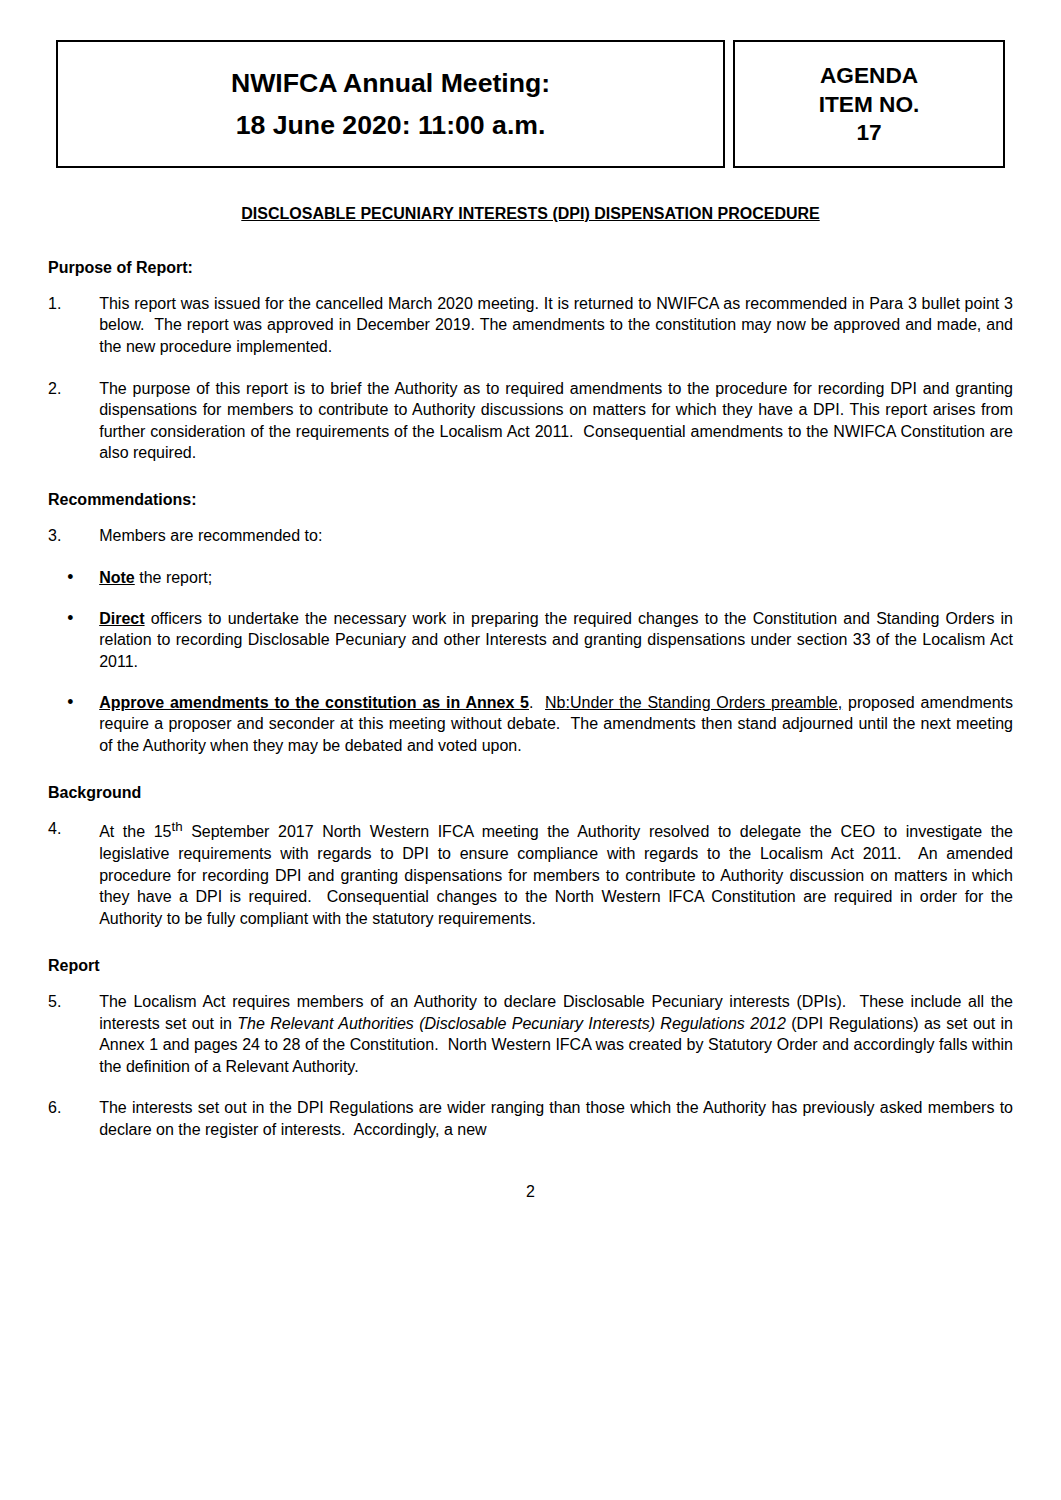NWIFCA Annual Meeting:
18 June 2020: 11:00 a.m.
AGENDA
ITEM NO.
17
DISCLOSABLE PECUNIARY INTERESTS (DPI) DISPENSATION PROCEDURE
Purpose of Report:
1.
This report was issued for the cancelled March 2020 meeting. It is returned to NWIFCA as recommended in Para 3 bullet point 3 below. The report was approved in December 2019. The amendments to the constitution may now be approved and made, and the new procedure implemented.
2.
The purpose of this report is to brief the Authority as to required amendments to the procedure for recording DPI and granting dispensations for members to contribute to Authority discussions on matters for which they have a DPI. This report arises from further consideration of the requirements of the Localism Act 2011. Consequential amendments to the NWIFCA Constitution are also required.
Recommendations:
3.
Members are recommended to:
Note the report;
Direct officers to undertake the necessary work in preparing the required changes to the Constitution and Standing Orders in relation to recording Disclosable Pecuniary and other Interests and granting dispensations under section 33 of the Localism Act 2011.
Approve amendments to the constitution as in Annex 5. Nb:Under the Standing Orders preamble, proposed amendments require a proposer and seconder at this meeting without debate. The amendments then stand adjourned until the next meeting of the Authority when they may be debated and voted upon.
Background
4.
At the 15th September 2017 North Western IFCA meeting the Authority resolved to delegate the CEO to investigate the legislative requirements with regards to DPI to ensure compliance with regards to the Localism Act 2011. An amended procedure for recording DPI and granting dispensations for members to contribute to Authority discussion on matters in which they have a DPI is required. Consequential changes to the North Western IFCA Constitution are required in order for the Authority to be fully compliant with the statutory requirements.
Report
5.
The Localism Act requires members of an Authority to declare Disclosable Pecuniary interests (DPIs). These include all the interests set out in The Relevant Authorities (Disclosable Pecuniary Interests) Regulations 2012 (DPI Regulations) as set out in Annex 1 and pages 24 to 28 of the Constitution. North Western IFCA was created by Statutory Order and accordingly falls within the definition of a Relevant Authority.
6.
The interests set out in the DPI Regulations are wider ranging than those which the Authority has previously asked members to declare on the register of interests. Accordingly, a new
2